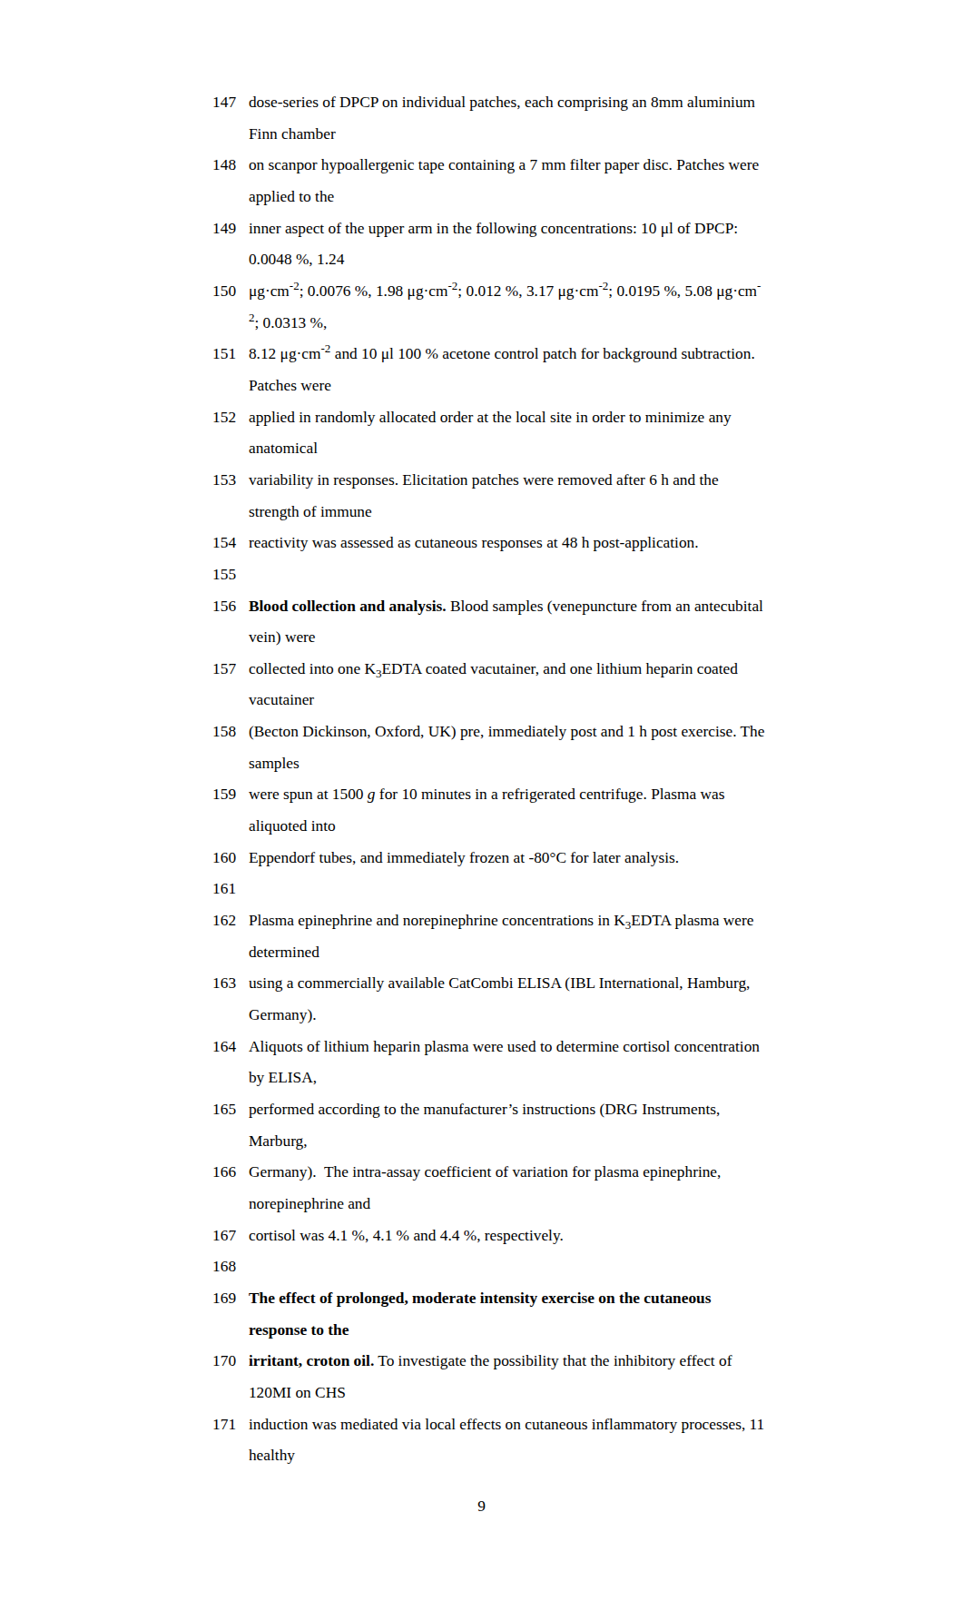dose-series of DPCP on individual patches, each comprising an 8mm aluminium Finn chamber
on scanpor hypoallergenic tape containing a 7 mm filter paper disc. Patches were applied to the
inner aspect of the upper arm in the following concentrations: 10 μl of DPCP: 0.0048 %, 1.24
μg·cm-2; 0.0076 %, 1.98 μg·cm-2; 0.012 %, 3.17 μg·cm-2; 0.0195 %, 5.08 μg·cm-2; 0.0313 %,
8.12 μg·cm-2 and 10 μl 100 % acetone control patch for background subtraction. Patches were
applied in randomly allocated order at the local site in order to minimize any anatomical
variability in responses. Elicitation patches were removed after 6 h and the strength of immune
reactivity was assessed as cutaneous responses at 48 h post-application.
Blood collection and analysis. Blood samples (venepuncture from an antecubital vein) were
collected into one K3EDTA coated vacutainer, and one lithium heparin coated vacutainer
(Becton Dickinson, Oxford, UK) pre, immediately post and 1 h post exercise. The samples
were spun at 1500 g for 10 minutes in a refrigerated centrifuge. Plasma was aliquoted into
Eppendorf tubes, and immediately frozen at -80°C for later analysis.
Plasma epinephrine and norepinephrine concentrations in K3EDTA plasma were determined
using a commercially available CatCombi ELISA (IBL International, Hamburg, Germany).
Aliquots of lithium heparin plasma were used to determine cortisol concentration by ELISA,
performed according to the manufacturer’s instructions (DRG Instruments, Marburg,
Germany). The intra-assay coefficient of variation for plasma epinephrine, norepinephrine and
cortisol was 4.1 %, 4.1 % and 4.4 %, respectively.
The effect of prolonged, moderate intensity exercise on the cutaneous response to the
irritant, croton oil. To investigate the possibility that the inhibitory effect of 120MI on CHS
induction was mediated via local effects on cutaneous inflammatory processes, 11 healthy
9